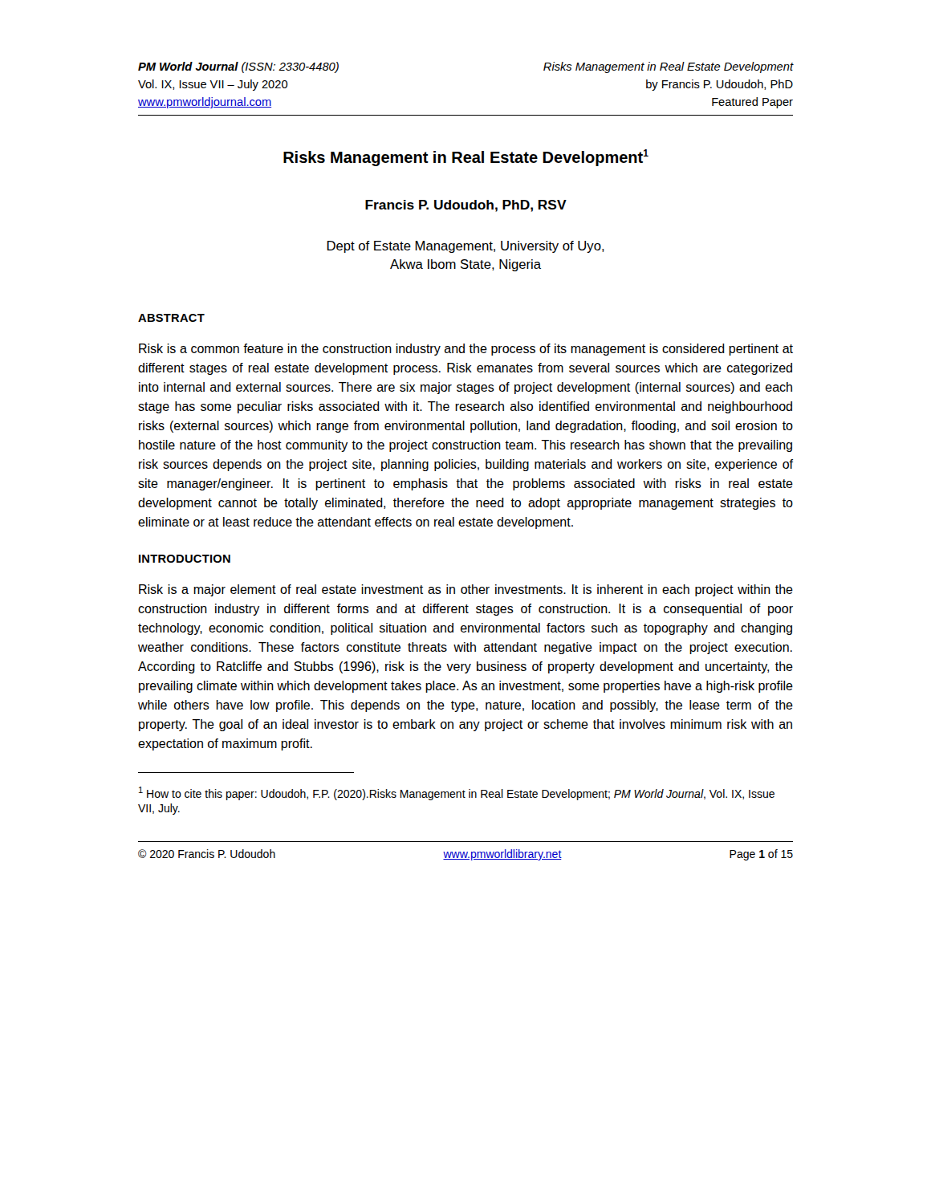PM World Journal (ISSN: 2330-4480)
Vol. IX, Issue VII – July 2020
www.pmworldjournal.com
Risks Management in Real Estate Development
by Francis P. Udoudoh, PhD
Featured Paper
Risks Management in Real Estate Development1
Francis P. Udoudoh, PhD, RSV
Dept of Estate Management, University of Uyo,
Akwa Ibom State, Nigeria
ABSTRACT
Risk is a common feature in the construction industry and the process of its management is considered pertinent at different stages of real estate development process. Risk emanates from several sources which are categorized into internal and external sources. There are six major stages of project development (internal sources) and each stage has some peculiar risks associated with it. The research also identified environmental and neighbourhood risks (external sources) which range from environmental pollution, land degradation, flooding, and soil erosion to hostile nature of the host community to the project construction team. This research has shown that the prevailing risk sources depends on the project site, planning policies, building materials and workers on site, experience of site manager/engineer. It is pertinent to emphasis that the problems associated with risks in real estate development cannot be totally eliminated, therefore the need to adopt appropriate management strategies to eliminate or at least reduce the attendant effects on real estate development.
INTRODUCTION
Risk is a major element of real estate investment as in other investments. It is inherent in each project within the construction industry in different forms and at different stages of construction. It is a consequential of poor technology, economic condition, political situation and environmental factors such as topography and changing weather conditions. These factors constitute threats with attendant negative impact on the project execution. According to Ratcliffe and Stubbs (1996), risk is the very business of property development and uncertainty, the prevailing climate within which development takes place. As an investment, some properties have a high-risk profile while others have low profile. This depends on the type, nature, location and possibly, the lease term of the property. The goal of an ideal investor is to embark on any project or scheme that involves minimum risk with an expectation of maximum profit.
1 How to cite this paper: Udoudoh, F.P. (2020).Risks Management in Real Estate Development; PM World Journal, Vol. IX, Issue VII, July.
© 2020 Francis P. Udoudoh
www.pmworldlibrary.net
Page 1 of 15